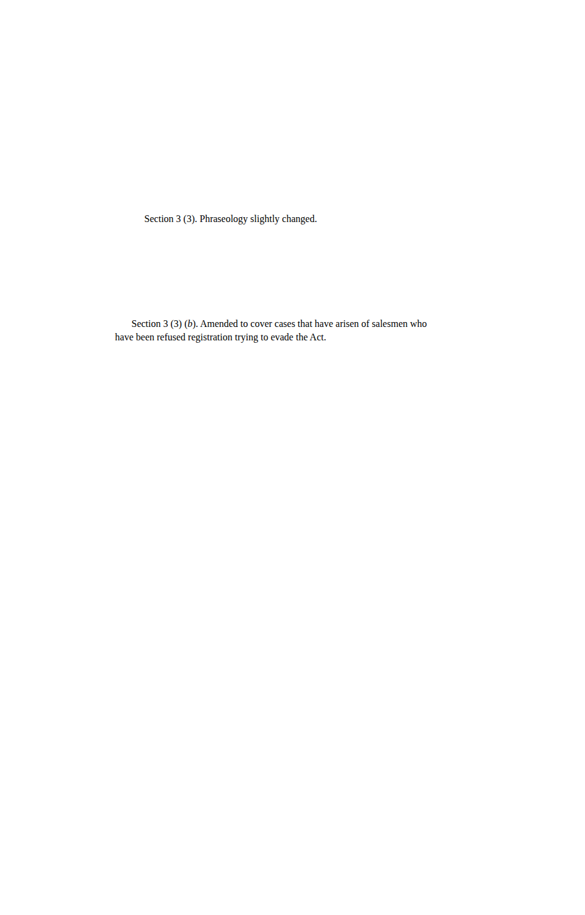Section 3 (3). Phraseology slightly changed.
Section 3 (3) (b). Amended to cover cases that have arisen of salesmen who have been refused registration trying to evade the Act.